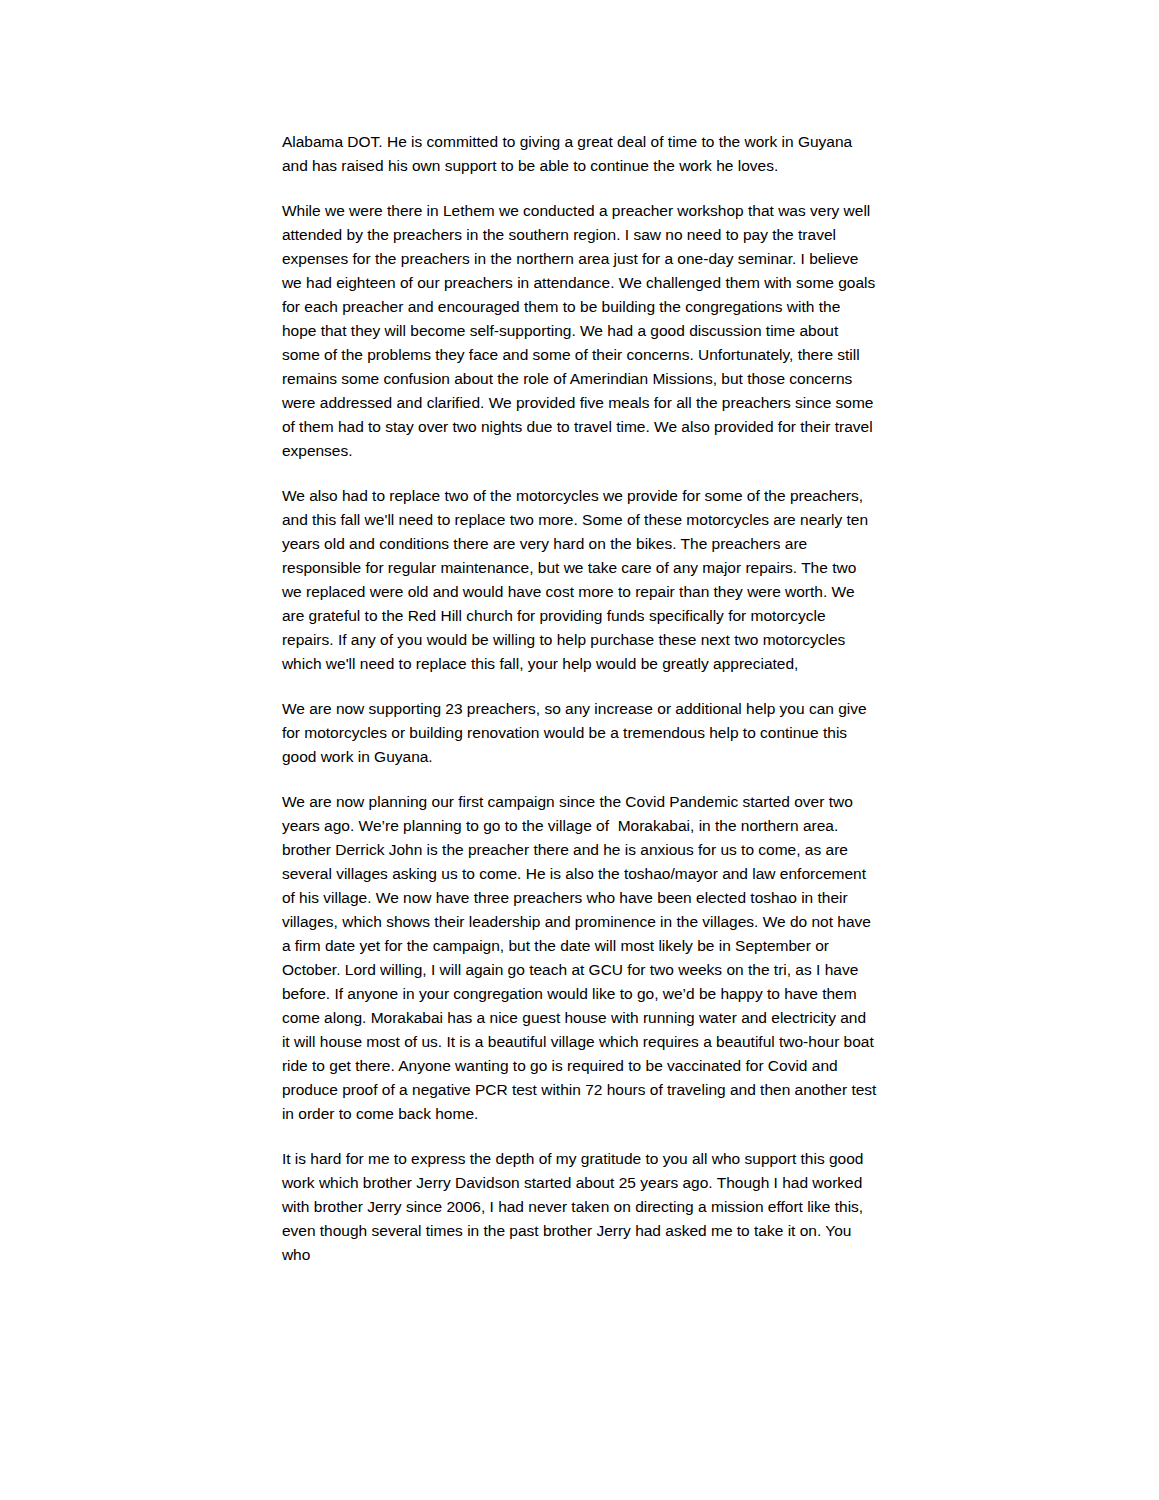Alabama DOT. He is committed to giving a great deal of time to the work in Guyana and has raised his own support to be able to continue the work he loves.
While we were there in Lethem we conducted a preacher workshop that was very well attended by the preachers in the southern region. I saw no need to pay the travel expenses for the preachers in the northern area just for a one-day seminar. I believe we had eighteen of our preachers in attendance. We challenged them with some goals for each preacher and encouraged them to be building the congregations with the hope that they will become self-supporting. We had a good discussion time about some of the problems they face and some of their concerns. Unfortunately, there still remains some confusion about the role of Amerindian Missions, but those concerns were addressed and clarified. We provided five meals for all the preachers since some of them had to stay over two nights due to travel time. We also provided for their travel expenses.
We also had to replace two of the motorcycles we provide for some of the preachers, and this fall we'll need to replace two more. Some of these motorcycles are nearly ten years old and conditions there are very hard on the bikes. The preachers are responsible for regular maintenance, but we take care of any major repairs. The two we replaced were old and would have cost more to repair than they were worth. We are grateful to the Red Hill church for providing funds specifically for motorcycle repairs. If any of you would be willing to help purchase these next two motorcycles which we'll need to replace this fall, your help would be greatly appreciated,
We are now supporting 23 preachers, so any increase or additional help you can give for motorcycles or building renovation would be a tremendous help to continue this good work in Guyana.
We are now planning our first campaign since the Covid Pandemic started over two years ago. We’re planning to go to the village of Morakabai, in the northern area. brother Derrick John is the preacher there and he is anxious for us to come, as are several villages asking us to come. He is also the toshao/mayor and law enforcement of his village. We now have three preachers who have been elected toshao in their villages, which shows their leadership and prominence in the villages. We do not have a firm date yet for the campaign, but the date will most likely be in September or October. Lord willing, I will again go teach at GCU for two weeks on the tri, as I have before. If anyone in your congregation would like to go, we’d be happy to have them come along. Morakabai has a nice guest house with running water and electricity and it will house most of us. It is a beautiful village which requires a beautiful two-hour boat ride to get there. Anyone wanting to go is required to be vaccinated for Covid and produce proof of a negative PCR test within 72 hours of traveling and then another test in order to come back home.
It is hard for me to express the depth of my gratitude to you all who support this good work which brother Jerry Davidson started about 25 years ago. Though I had worked with brother Jerry since 2006, I had never taken on directing a mission effort like this, even though several times in the past brother Jerry had asked me to take it on. You who